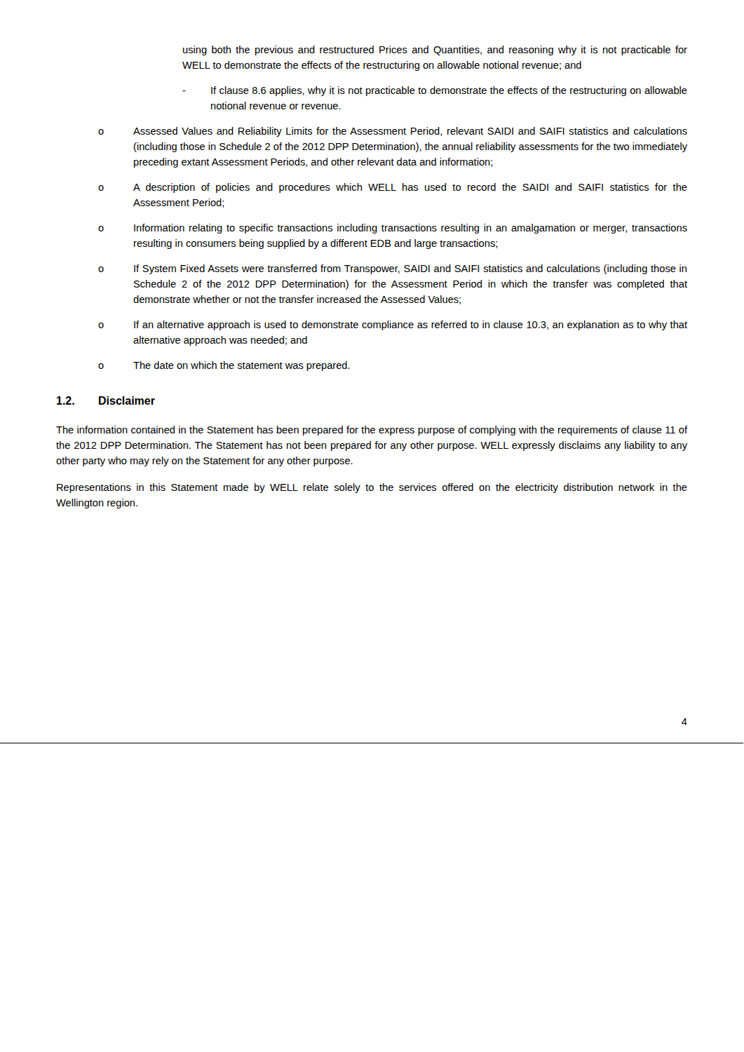using both the previous and restructured Prices and Quantities, and reasoning why it is not practicable for WELL to demonstrate the effects of the restructuring on allowable notional revenue; and
- If clause 8.6 applies, why it is not practicable to demonstrate the effects of the restructuring on allowable notional revenue or revenue.
ο Assessed Values and Reliability Limits for the Assessment Period, relevant SAIDI and SAIFI statistics and calculations (including those in Schedule 2 of the 2012 DPP Determination), the annual reliability assessments for the two immediately preceding extant Assessment Periods, and other relevant data and information;
ο A description of policies and procedures which WELL has used to record the SAIDI and SAIFI statistics for the Assessment Period;
ο Information relating to specific transactions including transactions resulting in an amalgamation or merger, transactions resulting in consumers being supplied by a different EDB and large transactions;
ο If System Fixed Assets were transferred from Transpower, SAIDI and SAIFI statistics and calculations (including those in Schedule 2 of the 2012 DPP Determination) for the Assessment Period in which the transfer was completed that demonstrate whether or not the transfer increased the Assessed Values;
ο If an alternative approach is used to demonstrate compliance as referred to in clause 10.3, an explanation as to why that alternative approach was needed; and
ο The date on which the statement was prepared.
1.2. Disclaimer
The information contained in the Statement has been prepared for the express purpose of complying with the requirements of clause 11 of the 2012 DPP Determination. The Statement has not been prepared for any other purpose. WELL expressly disclaims any liability to any other party who may rely on the Statement for any other purpose.
Representations in this Statement made by WELL relate solely to the services offered on the electricity distribution network in the Wellington region.
4